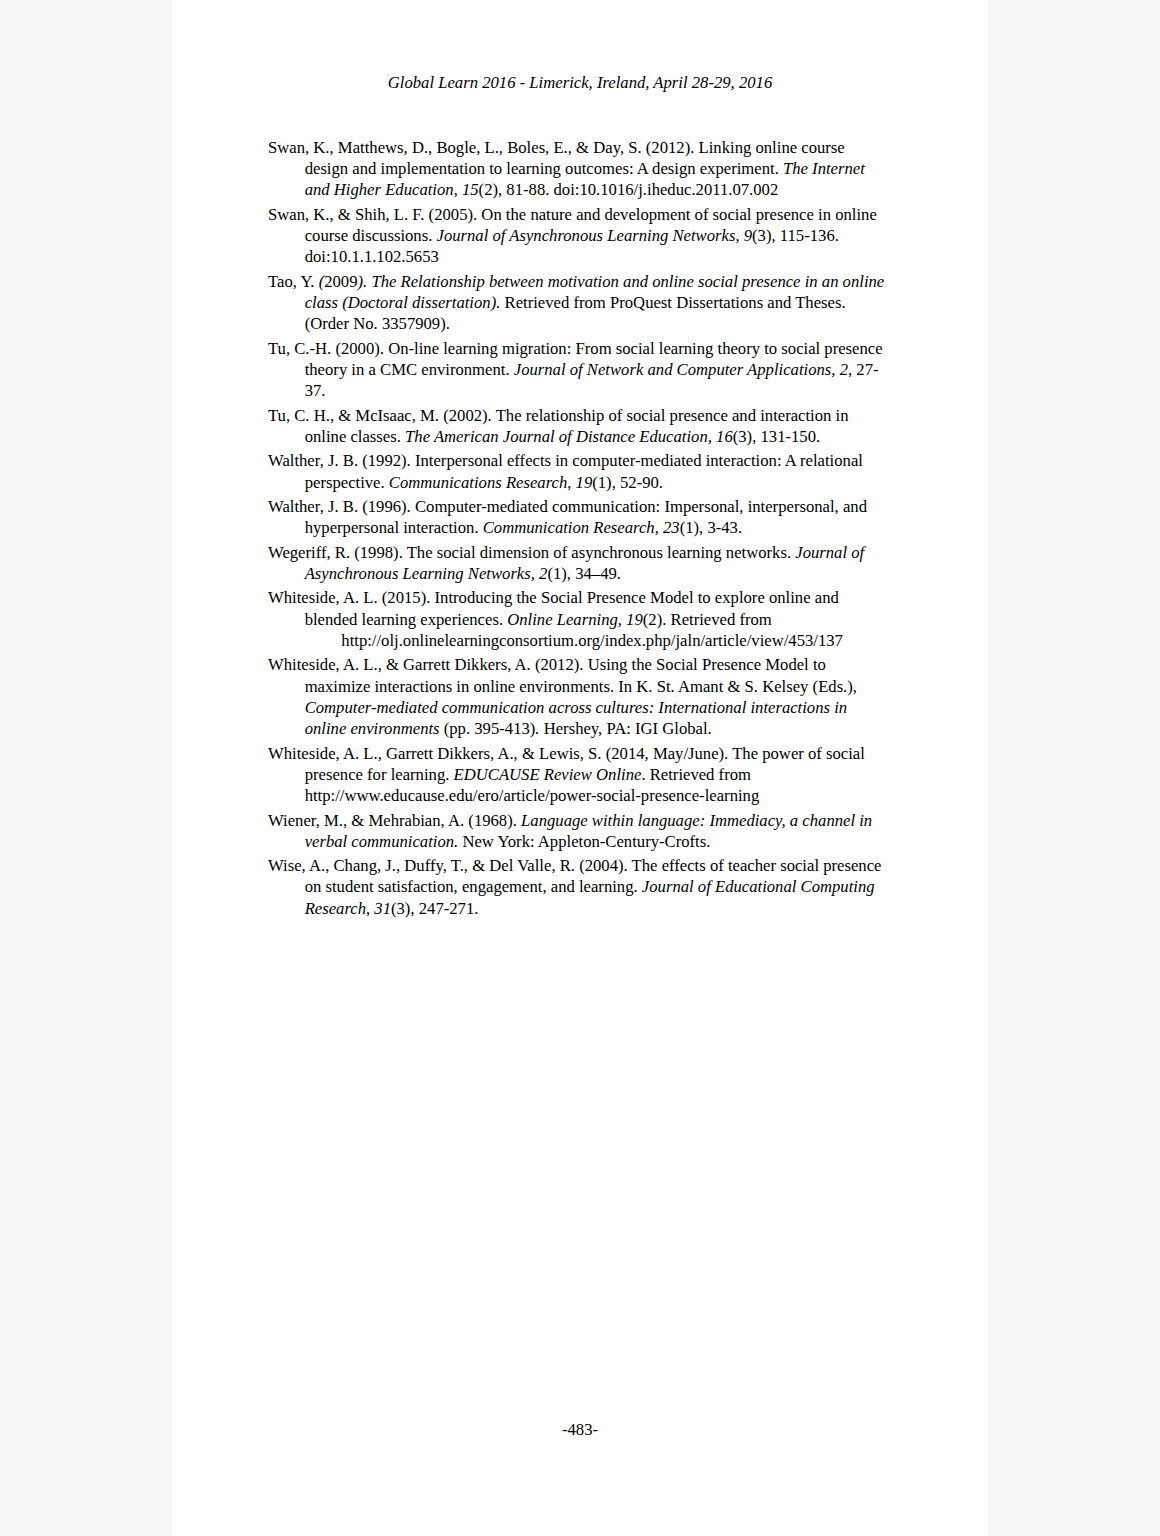Global Learn 2016 - Limerick, Ireland, April 28-29, 2016
Swan, K., Matthews, D., Bogle, L., Boles, E., & Day, S. (2012). Linking online course design and implementation to learning outcomes: A design experiment. The Internet and Higher Education, 15(2), 81-88. doi:10.1016/j.iheduc.2011.07.002
Swan, K., & Shih, L. F. (2005). On the nature and development of social presence in online course discussions. Journal of Asynchronous Learning Networks, 9(3), 115-136. doi:10.1.1.102.5653
Tao, Y. (2009). The Relationship between motivation and online social presence in an online class (Doctoral dissertation). Retrieved from ProQuest Dissertations and Theses. (Order No. 3357909).
Tu, C.-H. (2000). On-line learning migration: From social learning theory to social presence theory in a CMC environment. Journal of Network and Computer Applications, 2, 27-37.
Tu, C. H., & McIsaac, M. (2002). The relationship of social presence and interaction in online classes. The American Journal of Distance Education, 16(3), 131-150.
Walther, J. B. (1992). Interpersonal effects in computer-mediated interaction: A relational perspective. Communications Research, 19(1), 52-90.
Walther, J. B. (1996). Computer-mediated communication: Impersonal, interpersonal, and hyperpersonal interaction. Communication Research, 23(1), 3-43.
Wegeriff, R. (1998). The social dimension of asynchronous learning networks. Journal of Asynchronous Learning Networks, 2(1), 34–49.
Whiteside, A. L. (2015). Introducing the Social Presence Model to explore online and blended learning experiences. Online Learning, 19(2). Retrieved from http://olj.onlinelearningconsortium.org/index.php/jaln/article/view/453/137
Whiteside, A. L., & Garrett Dikkers, A. (2012). Using the Social Presence Model to maximize interactions in online environments. In K. St. Amant & S. Kelsey (Eds.), Computer-mediated communication across cultures: International interactions in online environments (pp. 395-413). Hershey, PA: IGI Global.
Whiteside, A. L., Garrett Dikkers, A., & Lewis, S. (2014, May/June). The power of social presence for learning. EDUCAUSE Review Online. Retrieved from http://www.educause.edu/ero/article/power-social-presence-learning
Wiener, M., & Mehrabian, A. (1968). Language within language: Immediacy, a channel in verbal communication. New York: Appleton-Century-Crofts.
Wise, A., Chang, J., Duffy, T., & Del Valle, R. (2004). The effects of teacher social presence on student satisfaction, engagement, and learning. Journal of Educational Computing Research, 31(3), 247-271.
-483-